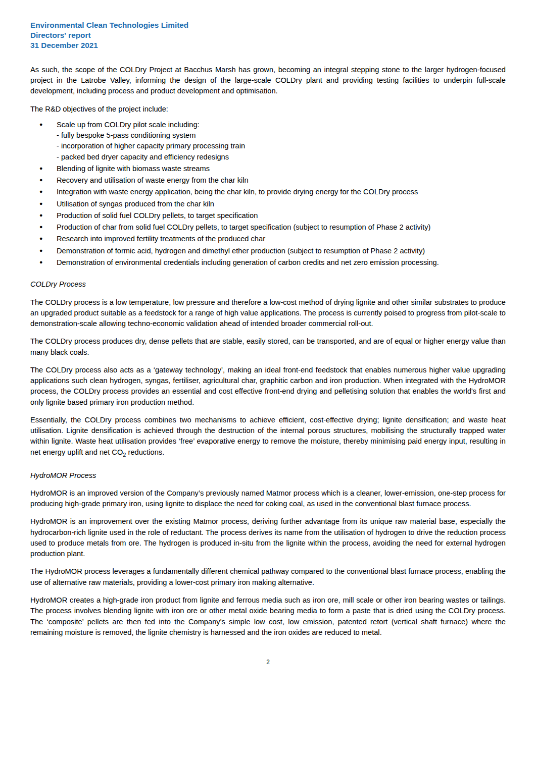Environmental Clean Technologies Limited
Directors' report
31 December 2021
As such, the scope of the COLDry Project at Bacchus Marsh has grown, becoming an integral stepping stone to the larger hydrogen-focused project in the Latrobe Valley, informing the design of the large-scale COLDry plant and providing testing facilities to underpin full-scale development, including process and product development and optimisation.
The R&D objectives of the project include:
Scale up from COLDry pilot scale including: - fully bespoke 5-pass conditioning system - incorporation of higher capacity primary processing train - packed bed dryer capacity and efficiency redesigns
Blending of lignite with biomass waste streams
Recovery and utilisation of waste energy from the char kiln
Integration with waste energy application, being the char kiln, to provide drying energy for the COLDry process
Utilisation of syngas produced from the char kiln
Production of solid fuel COLDry pellets, to target specification
Production of char from solid fuel COLDry pellets, to target specification (subject to resumption of Phase 2 activity)
Research into improved fertility treatments of the produced char
Demonstration of formic acid, hydrogen and dimethyl ether production (subject to resumption of Phase 2 activity)
Demonstration of environmental credentials including generation of carbon credits and net zero emission processing.
COLDry Process
The COLDry process is a low temperature, low pressure and therefore a low-cost method of drying lignite and other similar substrates to produce an upgraded product suitable as a feedstock for a range of high value applications. The process is currently poised to progress from pilot-scale to demonstration-scale allowing techno-economic validation ahead of intended broader commercial roll-out.
The COLDry process produces dry, dense pellets that are stable, easily stored, can be transported, and are of equal or higher energy value than many black coals.
The COLDry process also acts as a ‘gateway technology’, making an ideal front-end feedstock that enables numerous higher value upgrading applications such clean hydrogen, syngas, fertiliser, agricultural char, graphitic carbon and iron production. When integrated with the HydroMOR process, the COLDry process provides an essential and cost effective front-end drying and pelletising solution that enables the world's first and only lignite based primary iron production method.
Essentially, the COLDry process combines two mechanisms to achieve efficient, cost-effective drying; lignite densification; and waste heat utilisation. Lignite densification is achieved through the destruction of the internal porous structures, mobilising the structurally trapped water within lignite. Waste heat utilisation provides ‘free’ evaporative energy to remove the moisture, thereby minimising paid energy input, resulting in net energy uplift and net CO2 reductions.
HydroMOR Process
HydroMOR is an improved version of the Company’s previously named Matmor process which is a cleaner, lower-emission, one-step process for producing high-grade primary iron, using lignite to displace the need for coking coal, as used in the conventional blast furnace process.
HydroMOR is an improvement over the existing Matmor process, deriving further advantage from its unique raw material base, especially the hydrocarbon-rich lignite used in the role of reductant. The process derives its name from the utilisation of hydrogen to drive the reduction process used to produce metals from ore. The hydrogen is produced in-situ from the lignite within the process, avoiding the need for external hydrogen production plant.
The HydroMOR process leverages a fundamentally different chemical pathway compared to the conventional blast furnace process, enabling the use of alternative raw materials, providing a lower-cost primary iron making alternative.
HydroMOR creates a high-grade iron product from lignite and ferrous media such as iron ore, mill scale or other iron bearing wastes or tailings. The process involves blending lignite with iron ore or other metal oxide bearing media to form a paste that is dried using the COLDry process. The ‘composite’ pellets are then fed into the Company's simple low cost, low emission, patented retort (vertical shaft furnace) where the remaining moisture is removed, the lignite chemistry is harnessed and the iron oxides are reduced to metal.
2